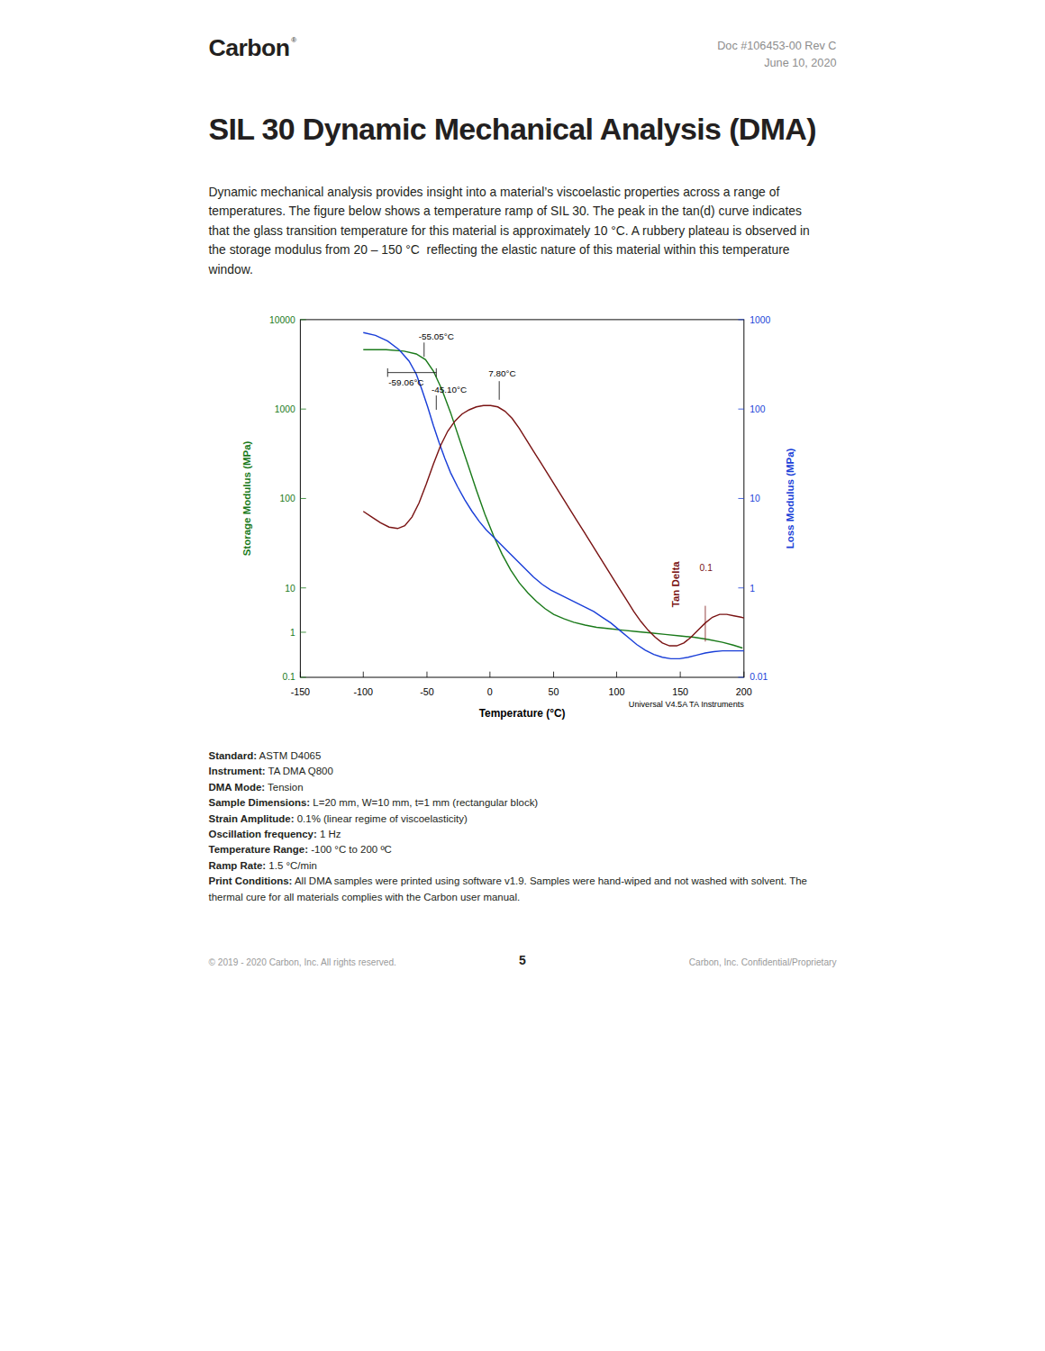Carbon®
Doc #106453-00 Rev C
June 10, 2020
SIL 30 Dynamic Mechanical Analysis (DMA)
Dynamic mechanical analysis provides insight into a material’s viscoelastic properties across a range of temperatures. The figure below shows a temperature ramp of SIL 30. The peak in the tan(d) curve indicates that the glass transition temperature for this material is approximately 10 °C. A rubbery plateau is observed in the storage modulus from 20 – 150 °C reflecting the elastic nature of this material within this temperature window.
10000 1000 100 10 1 0.1 Storage Modulus (MPa) 1000 100 10 1 0.01 Loss Modulus (MPa) Tan Delta 0.1 -150 -100 -50 0 50 100 150 200 Temperature (°C) -55.05°C -59.06°C -45.10°C 7.80°C Universal V4.5A TA Instruments
Standard: ASTM D4065
Instrument: TA DMA Q800
DMA Mode: Tension
Sample Dimensions: L=20 mm, W=10 mm, t=1 mm (rectangular block)
Strain Amplitude: 0.1% (linear regime of viscoelasticity)
Oscillation frequency: 1 Hz
Temperature Range: -100 °C to 200 ºC
Ramp Rate: 1.5 °C/min
Print Conditions: All DMA samples were printed using software v1.9. Samples were hand-wiped and not washed with solvent. The thermal cure for all materials complies with the Carbon user manual.
© 2019 - 2020 Carbon, Inc. All rights reserved.
5
Carbon, Inc. Confidential/Proprietary